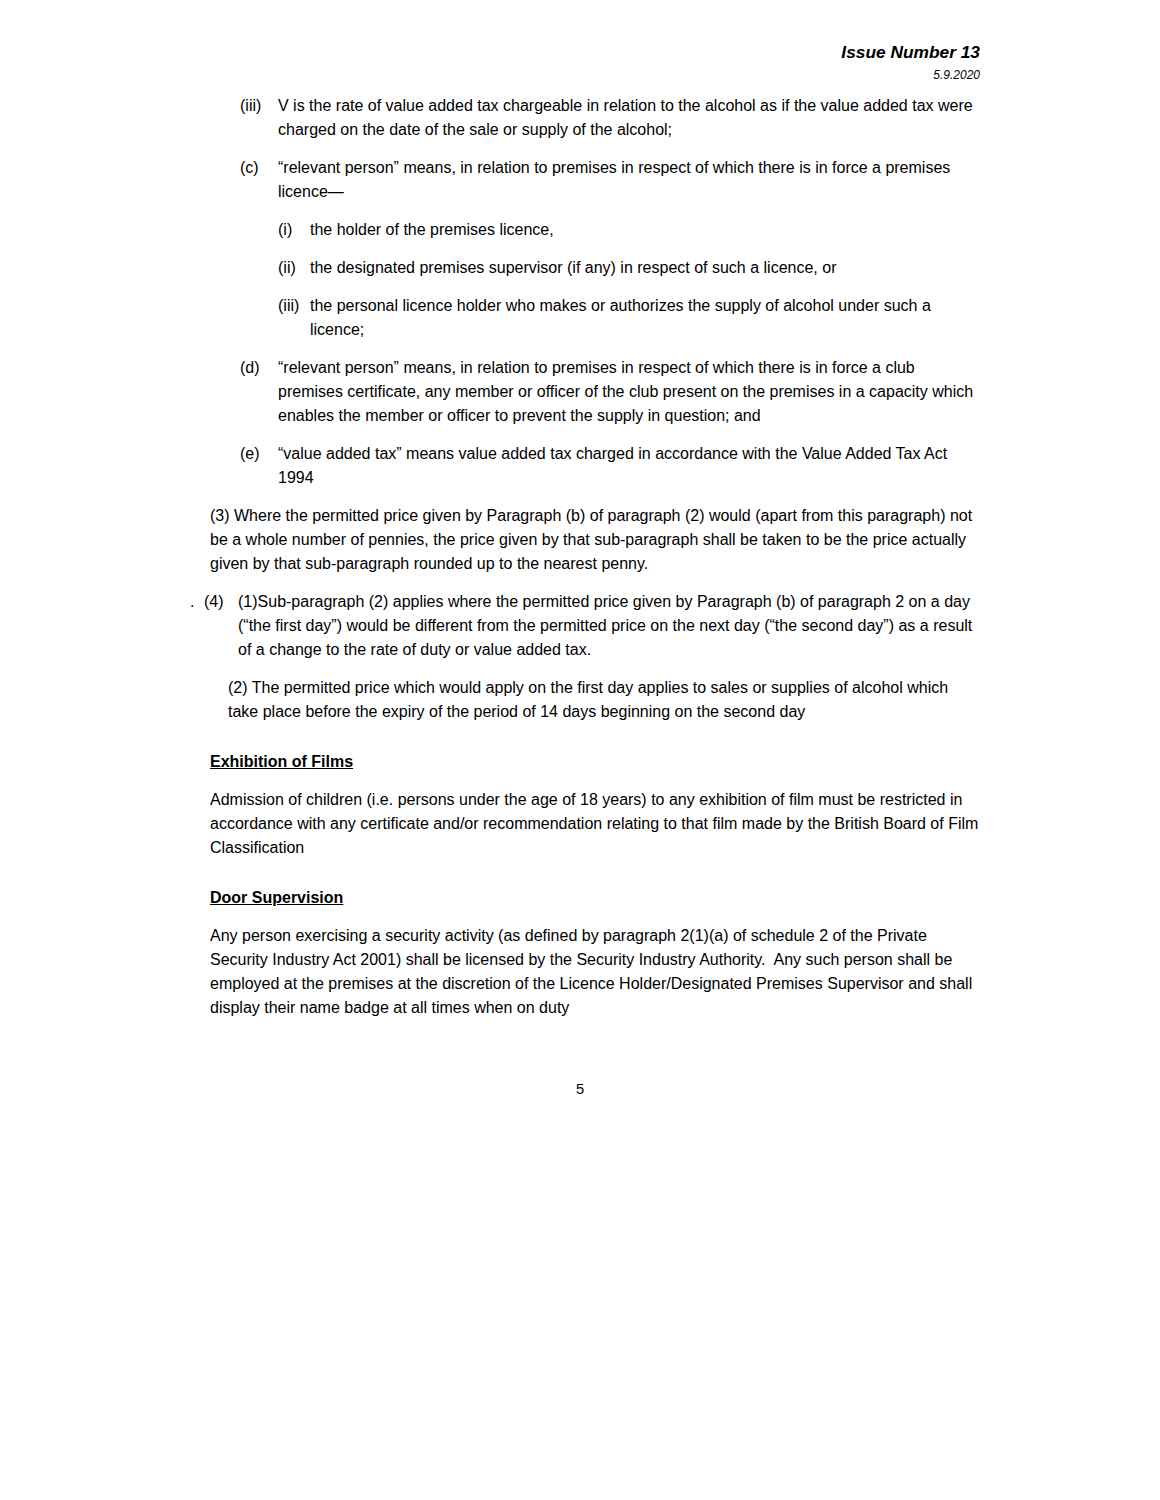Issue Number 13
5.9.2020
(iii)
V is the rate of value added tax chargeable in relation to the alcohol as if the value added tax were charged on the date of the sale or supply of the alcohol;
(c)
“relevant person” means, in relation to premises in respect of which there is in force a premises licence—
(i)
the holder of the premises licence,
(ii)
the designated premises supervisor (if any) in respect of such a licence, or
(iii)
the personal licence holder who makes or authorizes the supply of alcohol under such a licence;
(d)
“relevant person” means, in relation to premises in respect of which there is in force a club premises certificate, any member or officer of the club present on the premises in a capacity which enables the member or officer to prevent the supply in question; and
(e)
“value added tax” means value added tax charged in accordance with the Value Added Tax Act 1994
(3) Where the permitted price given by Paragraph (b) of paragraph (2) would (apart from this paragraph) not be a whole number of pennies, the price given by that sub-paragraph shall be taken to be the price actually given by that sub-paragraph rounded up to the nearest penny.
.
(4)
(1)Sub-paragraph (2) applies where the permitted price given by Paragraph (b) of paragraph 2 on a day (“the first day”) would be different from the permitted price on the next day (“the second day”) as a result of a change to the rate of duty or value added tax.
(2) The permitted price which would apply on the first day applies to sales or supplies of alcohol which take place before the expiry of the period of 14 days beginning on the second day
Exhibition of Films
Admission of children (i.e. persons under the age of 18 years) to any exhibition of film must be restricted in accordance with any certificate and/or recommendation relating to that film made by the British Board of Film Classification
Door Supervision
Any person exercising a security activity (as defined by paragraph 2(1)(a) of schedule 2 of the Private Security Industry Act 2001) shall be licensed by the Security Industry Authority. Any such person shall be employed at the premises at the discretion of the Licence Holder/Designated Premises Supervisor and shall display their name badge at all times when on duty
5